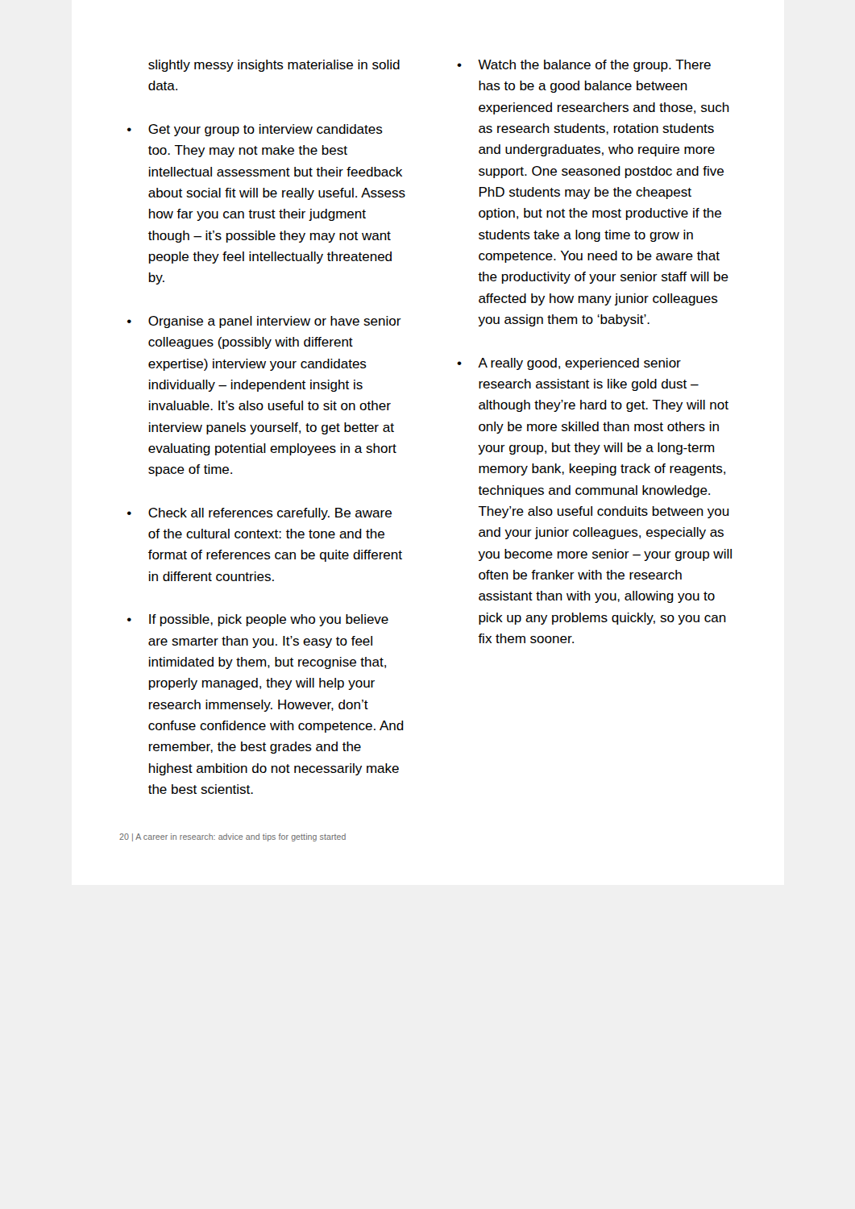slightly messy insights materialise in solid data.
Get your group to interview candidates too. They may not make the best intellectual assessment but their feedback about social fit will be really useful. Assess how far you can trust their judgment though – it’s possible they may not want people they feel intellectually threatened by.
Organise a panel interview or have senior colleagues (possibly with different expertise) interview your candidates individually – independent insight is invaluable. It’s also useful to sit on other interview panels yourself, to get better at evaluating potential employees in a short space of time.
Check all references carefully. Be aware of the cultural context: the tone and the format of references can be quite different in different countries.
If possible, pick people who you believe are smarter than you. It’s easy to feel intimidated by them, but recognise that, properly managed, they will help your research immensely. However, don’t confuse confidence with competence. And remember, the best grades and the highest ambition do not necessarily make the best scientist.
Watch the balance of the group. There has to be a good balance between experienced researchers and those, such as research students, rotation students and undergraduates, who require more support. One seasoned postdoc and five PhD students may be the cheapest option, but not the most productive if the students take a long time to grow in competence. You need to be aware that the productivity of your senior staff will be affected by how many junior colleagues you assign them to ‘babysit’.
A really good, experienced senior research assistant is like gold dust – although they’re hard to get. They will not only be more skilled than most others in your group, but they will be a long-term memory bank, keeping track of reagents, techniques and communal knowledge. They’re also useful conduits between you and your junior colleagues, especially as you become more senior – your group will often be franker with the research assistant than with you, allowing you to pick up any problems quickly, so you can fix them sooner.
20 | A career in research: advice and tips for getting started